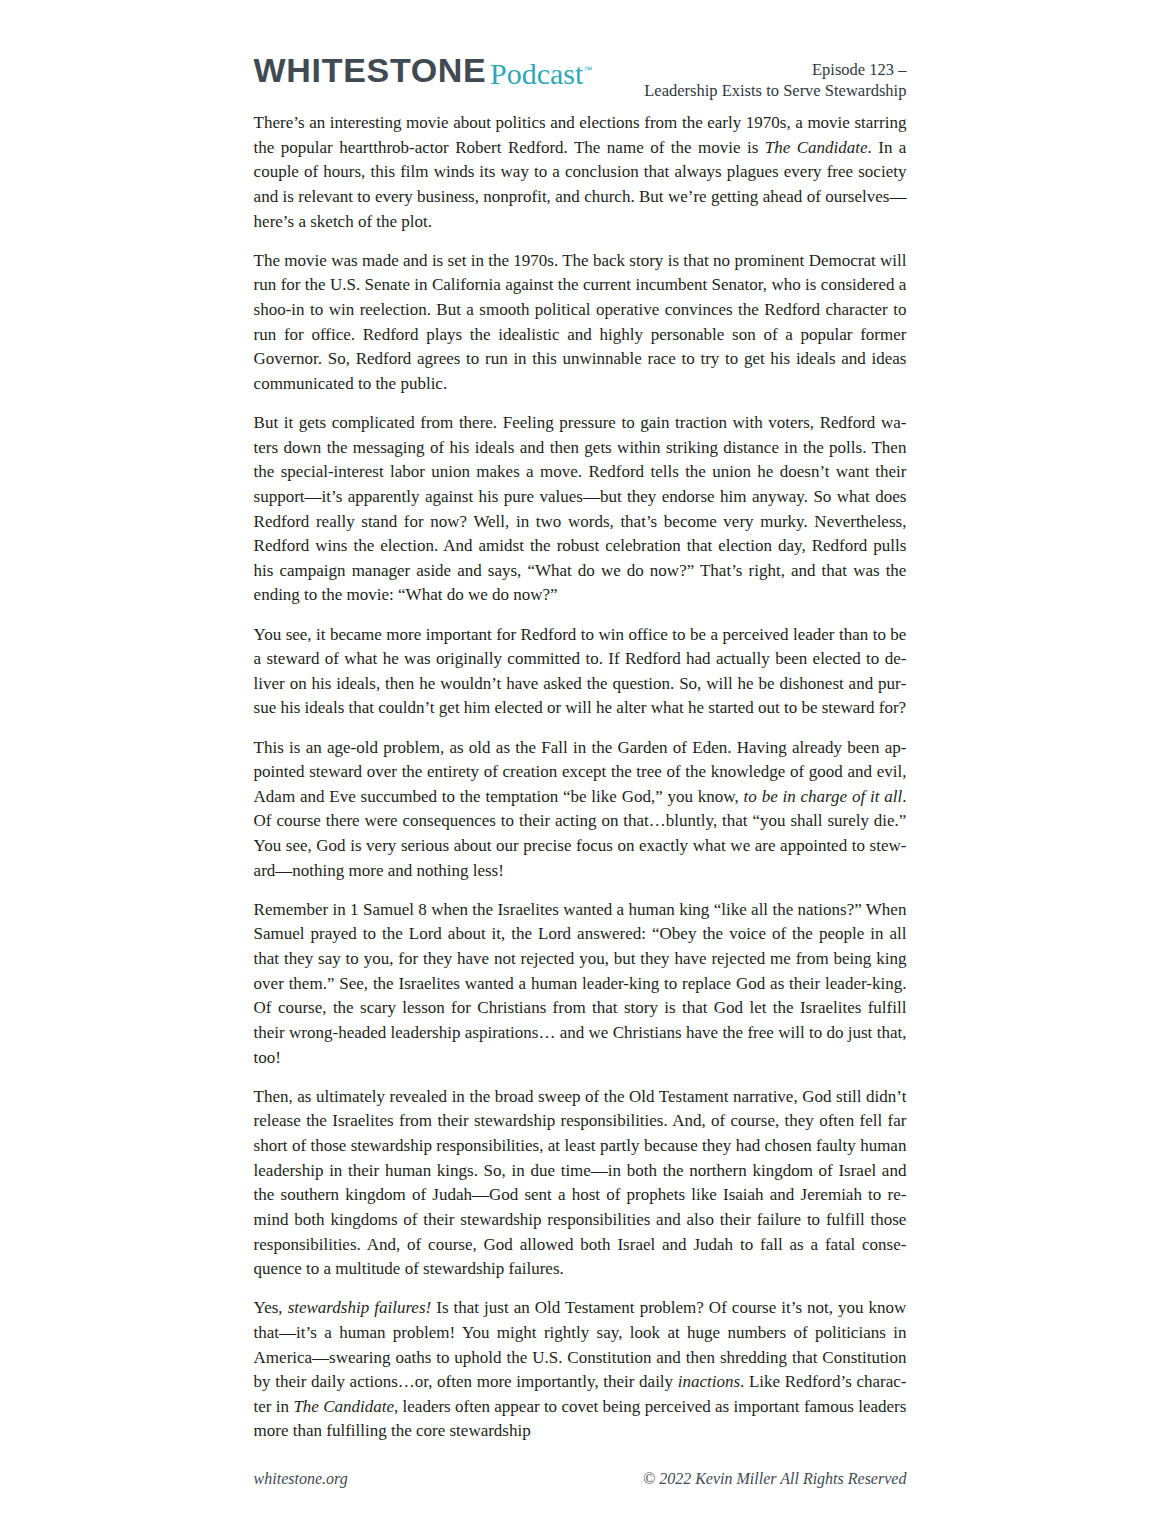WHITESTONE Podcast™
Episode 123 –
Leadership Exists to Serve Stewardship
There’s an interesting movie about politics and elections from the early 1970s, a movie starring the popular heartthrob-actor Robert Redford. The name of the movie is The Candidate. In a couple of hours, this film winds its way to a conclusion that always plagues every free society and is relevant to every business, nonprofit, and church. But we’re getting ahead of ourselves—here’s a sketch of the plot.
The movie was made and is set in the 1970s. The back story is that no prominent Democrat will run for the U.S. Senate in California against the current incumbent Senator, who is considered a shoo-in to win reelection. But a smooth political operative convinces the Redford character to run for office. Redford plays the idealistic and highly personable son of a popular former Governor. So, Redford agrees to run in this unwinnable race to try to get his ideals and ideas communicated to the public.
But it gets complicated from there. Feeling pressure to gain traction with voters, Redford waters down the messaging of his ideals and then gets within striking distance in the polls. Then the special-interest labor union makes a move. Redford tells the union he doesn’t want their support—it’s apparently against his pure values—but they endorse him anyway. So what does Redford really stand for now? Well, in two words, that’s become very murky. Nevertheless, Redford wins the election. And amidst the robust celebration that election day, Redford pulls his campaign manager aside and says, “What do we do now?” That’s right, and that was the ending to the movie: “What do we do now?”
You see, it became more important for Redford to win office to be a perceived leader than to be a steward of what he was originally committed to. If Redford had actually been elected to deliver on his ideals, then he wouldn’t have asked the question. So, will he be dishonest and pursue his ideals that couldn’t get him elected or will he alter what he started out to be steward for?
This is an age-old problem, as old as the Fall in the Garden of Eden. Having already been appointed steward over the entirety of creation except the tree of the knowledge of good and evil, Adam and Eve succumbed to the temptation “be like God,” you know, to be in charge of it all. Of course there were consequences to their acting on that…bluntly, that “you shall surely die.” You see, God is very serious about our precise focus on exactly what we are appointed to steward—nothing more and nothing less!
Remember in 1 Samuel 8 when the Israelites wanted a human king “like all the nations?” When Samuel prayed to the Lord about it, the Lord answered: “Obey the voice of the people in all that they say to you, for they have not rejected you, but they have rejected me from being king over them.” See, the Israelites wanted a human leader-king to replace God as their leader-king. Of course, the scary lesson for Christians from that story is that God let the Israelites fulfill their wrong-headed leadership aspirations… and we Christians have the free will to do just that, too!
Then, as ultimately revealed in the broad sweep of the Old Testament narrative, God still didn’t release the Israelites from their stewardship responsibilities. And, of course, they often fell far short of those stewardship responsibilities, at least partly because they had chosen faulty human leadership in their human kings. So, in due time—in both the northern kingdom of Israel and the southern kingdom of Judah—God sent a host of prophets like Isaiah and Jeremiah to remind both kingdoms of their stewardship responsibilities and also their failure to fulfill those responsibilities. And, of course, God allowed both Israel and Judah to fall as a fatal consequence to a multitude of stewardship failures.
Yes, stewardship failures! Is that just an Old Testament problem? Of course it’s not, you know that—it’s a human problem! You might rightly say, look at huge numbers of politicians in America—swearing oaths to uphold the U.S. Constitution and then shredding that Constitution by their daily actions…or, often more importantly, their daily inactions. Like Redford’s character in The Candidate, leaders often appear to covet being perceived as important famous leaders more than fulfilling the core stewardship
whitestone.org © 2022 Kevin Miller All Rights Reserved